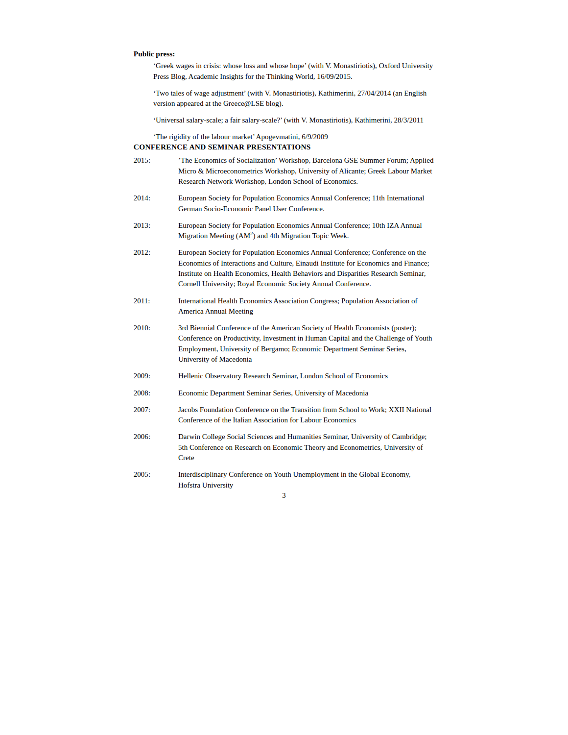Public press:
‘Greek wages in crisis: whose loss and whose hope’ (with V. Monastiriotis), Oxford University Press Blog, Academic Insights for the Thinking World, 16/09/2015.
‘Two tales of wage adjustment’ (with V. Monastiriotis), Kathimerini, 27/04/2014 (an English version appeared at the Greece@LSE blog).
‘Universal salary-scale; a fair salary-scale?’ (with V. Monastiriotis), Kathimerini, 28/3/2011
‘The rigidity of the labour market’ Apogevmatini, 6/9/2009
CONFERENCE AND SEMINAR PRESENTATIONS
| 2015: | ’The Economics of Socialization’ Workshop, Barcelona GSE Summer Forum; Applied Micro & Microeconometrics Workshop, University of Alicante; Greek Labour Market Research Network Workshop, London School of Economics. |
| 2014: | European Society for Population Economics Annual Conference; 11th International German Socio-Economic Panel User Conference. |
| 2013: | European Society for Population Economics Annual Conference; 10th IZA Annual Migration Meeting (AM 2 ) and 4th Migration Topic Week. |
| 2012: | European Society for Population Economics Annual Conference; Conference on the Economics of Interactions and Culture, Einaudi Institute for Economics and Finance; Institute on Health Economics, Health Behaviors and Disparities Research Seminar, Cornell University; Royal Economic Society Annual Conference. |
| 2011: | International Health Economics Association Congress; Population Association of America Annual Meeting |
| 2010: | 3rd Biennial Conference of the American Society of Health Economists (poster); Conference on Productivity, Investment in Human Capital and the Challenge of Youth Employment, University of Bergamo; Economic Department Seminar Series, University of Macedonia |
| 2009: | Hellenic Observatory Research Seminar, London School of Economics |
| 2008: | Economic Department Seminar Series, University of Macedonia |
| 2007: | Jacobs Foundation Conference on the Transition from School to Work; XXII National Conference of the Italian Association for Labour Economics |
| 2006: | Darwin College Social Sciences and Humanities Seminar, University of Cambridge; 5th Conference on Research on Economic Theory and Econometrics, University of Crete |
| 2005: | Interdisciplinary Conference on Youth Unemployment in the Global Economy, Hofstra University |
3